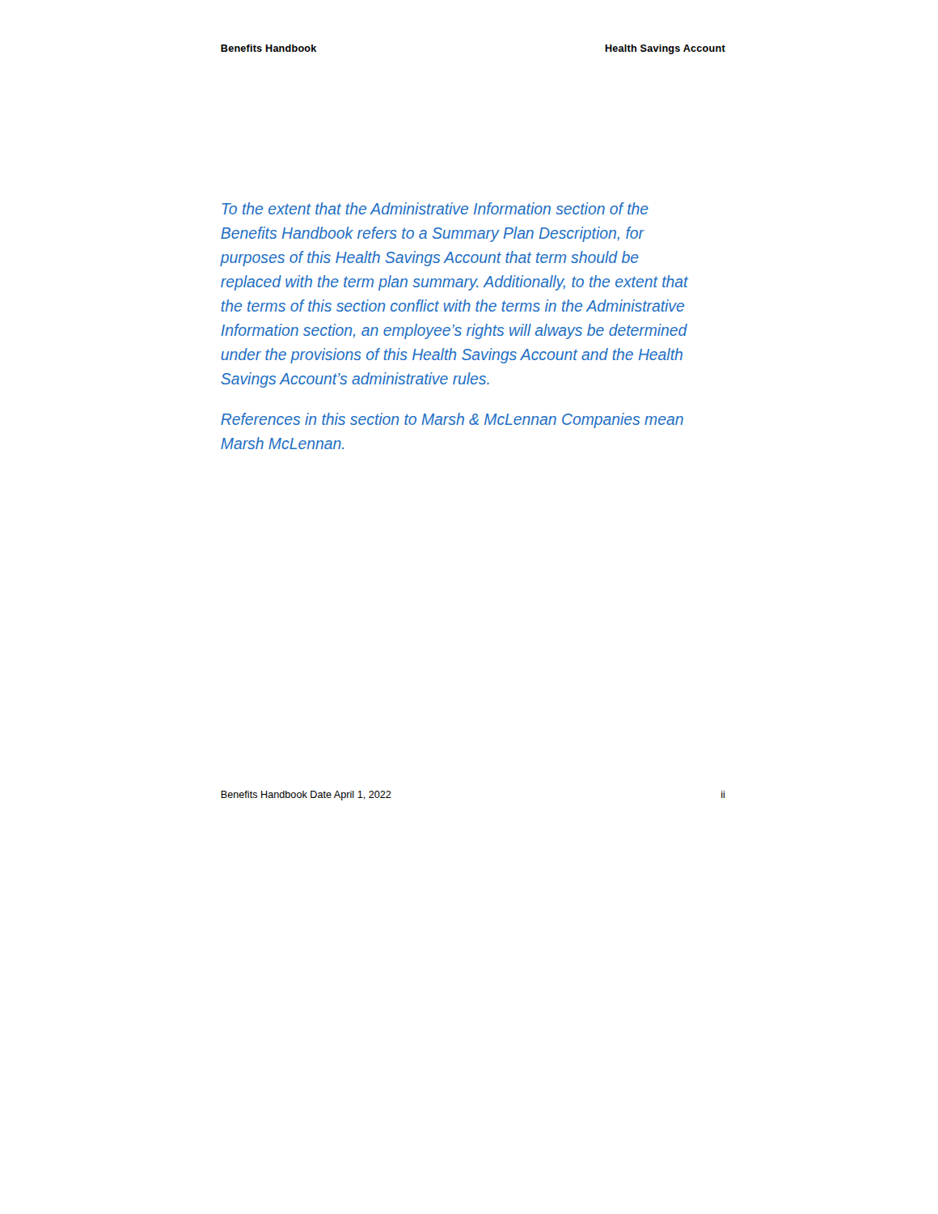Benefits Handbook
Health Savings Account
To the extent that the Administrative Information section of the Benefits Handbook refers to a Summary Plan Description, for purposes of this Health Savings Account that term should be replaced with the term plan summary. Additionally, to the extent that the terms of this section conflict with the terms in the Administrative Information section, an employee’s rights will always be determined under the provisions of this Health Savings Account and the Health Savings Account’s administrative rules.
References in this section to Marsh & McLennan Companies mean Marsh McLennan.
Benefits Handbook Date April 1, 2022
ii